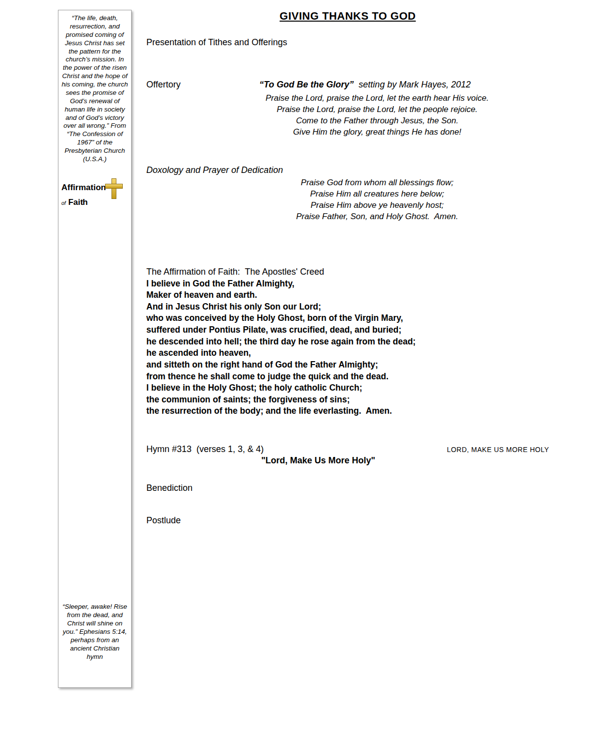“The life, death, resurrection, and promised coming of Jesus Christ has set the pattern for the church’s mission. In the power of the risen Christ and the hope of his coming, the church sees the promise of God’s renewal of human life in society and of God’s victory over all wrong.” From “The Confession of 1967” of the Presbyterian Church (U.S.A.)
Affirmation
of Faith
“Sleeper, awake! Rise from the dead, and Christ will shine on you.” Ephesians 5:14, perhaps from an ancient Christian hymn
GIVING THANKS TO GOD
Presentation of Tithes and Offerings
Offertory “To God Be the Glory” setting by Mark Hayes, 2012
Praise the Lord, praise the Lord, let the earth hear His voice.
Praise the Lord, praise the Lord, let the people rejoice.
Come to the Father through Jesus, the Son.
Give Him the glory, great things He has done!
Doxology and Prayer of Dedication
Praise God from whom all blessings flow;
Praise Him all creatures here below;
Praise Him above ye heavenly host;
Praise Father, Son, and Holy Ghost. Amen.
The Affirmation of Faith: The Apostles' Creed
I believe in God the Father Almighty,
Maker of heaven and earth.
And in Jesus Christ his only Son our Lord;
who was conceived by the Holy Ghost, born of the Virgin Mary,
suffered under Pontius Pilate, was crucified, dead, and buried;
he descended into hell; the third day he rose again from the dead;
he ascended into heaven,
and sitteth on the right hand of God the Father Almighty;
from thence he shall come to judge the quick and the dead.
I believe in the Holy Ghost; the holy catholic Church;
the communion of saints; the forgiveness of sins;
the resurrection of the body; and the life everlasting. Amen.
Hymn #313 (verses 1, 3, & 4) LORD, MAKE US MORE HOLY
"Lord, Make Us More Holy"
Benediction
Postlude